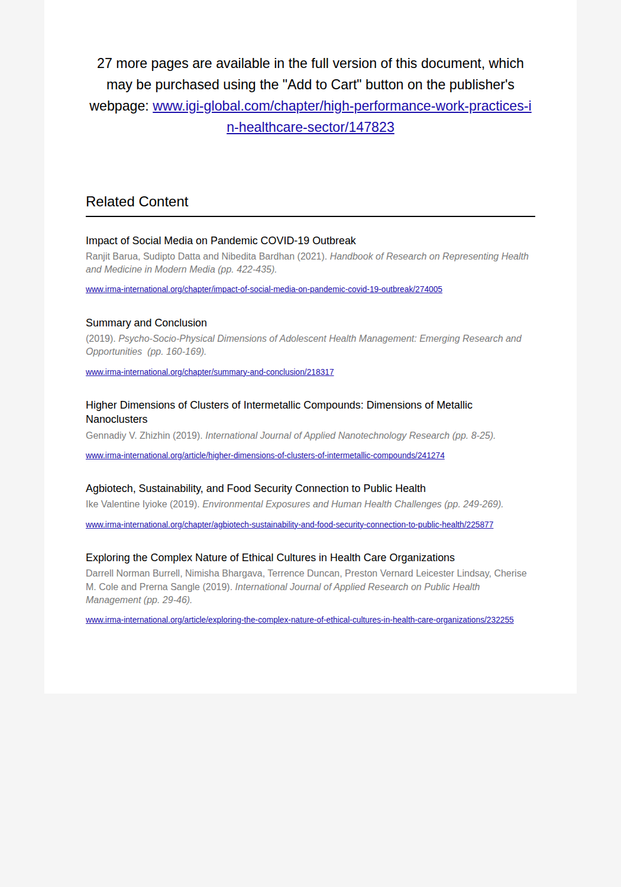27 more pages are available in the full version of this document, which may be purchased using the "Add to Cart" button on the publisher's webpage: www.igi-global.com/chapter/high-performance-work-practices-in-healthcare-sector/147823
Related Content
Impact of Social Media on Pandemic COVID-19 Outbreak
Ranjit Barua, Sudipto Datta and Nibedita Bardhan (2021). Handbook of Research on Representing Health and Medicine in Modern Media (pp. 422-435).
www.irma-international.org/chapter/impact-of-social-media-on-pandemic-covid-19-outbreak/274005
Summary and Conclusion
(2019). Psycho-Socio-Physical Dimensions of Adolescent Health Management: Emerging Research and Opportunities (pp. 160-169).
www.irma-international.org/chapter/summary-and-conclusion/218317
Higher Dimensions of Clusters of Intermetallic Compounds: Dimensions of Metallic Nanoclusters
Gennadiy V. Zhizhin (2019). International Journal of Applied Nanotechnology Research (pp. 8-25).
www.irma-international.org/article/higher-dimensions-of-clusters-of-intermetallic-compounds/241274
Agbiotech, Sustainability, and Food Security Connection to Public Health
Ike Valentine Iyioke (2019). Environmental Exposures and Human Health Challenges (pp. 249-269).
www.irma-international.org/chapter/agbiotech-sustainability-and-food-security-connection-to-public-health/225877
Exploring the Complex Nature of Ethical Cultures in Health Care Organizations
Darrell Norman Burrell, Nimisha Bhargava, Terrence Duncan, Preston Vernard Leicester Lindsay, Cherise M. Cole and Prerna Sangle (2019). International Journal of Applied Research on Public Health Management (pp. 29-46).
www.irma-international.org/article/exploring-the-complex-nature-of-ethical-cultures-in-health-care-organizations/232255